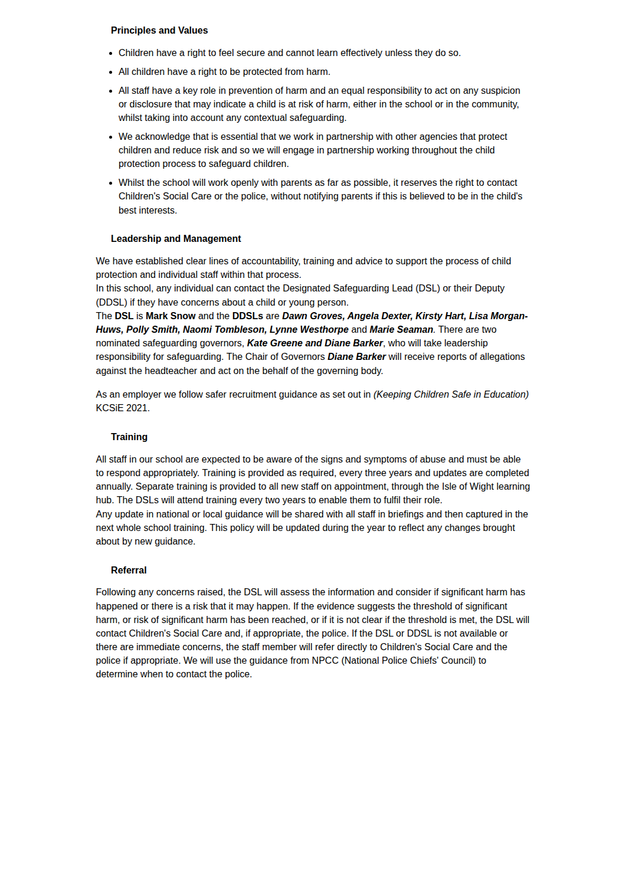Principles and Values
Children have a right to feel secure and cannot learn effectively unless they do so.
All children have a right to be protected from harm.
All staff have a key role in prevention of harm and an equal responsibility to act on any suspicion or disclosure that may indicate a child is at risk of harm, either in the school or in the community, whilst taking into account any contextual safeguarding.
We acknowledge that is essential that we work in partnership with other agencies that protect children and reduce risk and so we will engage in partnership working throughout the child protection process to safeguard children.
Whilst the school will work openly with parents as far as possible, it reserves the right to contact Children's Social Care or the police, without notifying parents if this is believed to be in the child's best interests.
Leadership and Management
We have established clear lines of accountability, training and advice to support the process of child protection and individual staff within that process.
In this school, any individual can contact the Designated Safeguarding Lead (DSL) or their Deputy (DDSL) if they have concerns about a child or young person.
The DSL is Mark Snow and the DDSLs are Dawn Groves, Angela Dexter, Kirsty Hart, Lisa Morgan-Huws, Polly Smith, Naomi Tombleson, Lynne Westhorpe and Marie Seaman. There are two nominated safeguarding governors, Kate Greene and Diane Barker, who will take leadership responsibility for safeguarding. The Chair of Governors Diane Barker will receive reports of allegations against the headteacher and act on the behalf of the governing body.
As an employer we follow safer recruitment guidance as set out in (Keeping Children Safe in Education) KCSiE 2021.
Training
All staff in our school are expected to be aware of the signs and symptoms of abuse and must be able to respond appropriately. Training is provided as required, every three years and updates are completed annually. Separate training is provided to all new staff on appointment, through the Isle of Wight learning hub. The DSLs will attend training every two years to enable them to fulfil their role.
Any update in national or local guidance will be shared with all staff in briefings and then captured in the next whole school training. This policy will be updated during the year to reflect any changes brought about by new guidance.
Referral
Following any concerns raised, the DSL will assess the information and consider if significant harm has happened or there is a risk that it may happen. If the evidence suggests the threshold of significant harm, or risk of significant harm has been reached, or if it is not clear if the threshold is met, the DSL will contact Children's Social Care and, if appropriate, the police. If the DSL or DDSL is not available or there are immediate concerns, the staff member will refer directly to Children's Social Care and the police if appropriate. We will use the guidance from NPCC (National Police Chiefs' Council) to determine when to contact the police.